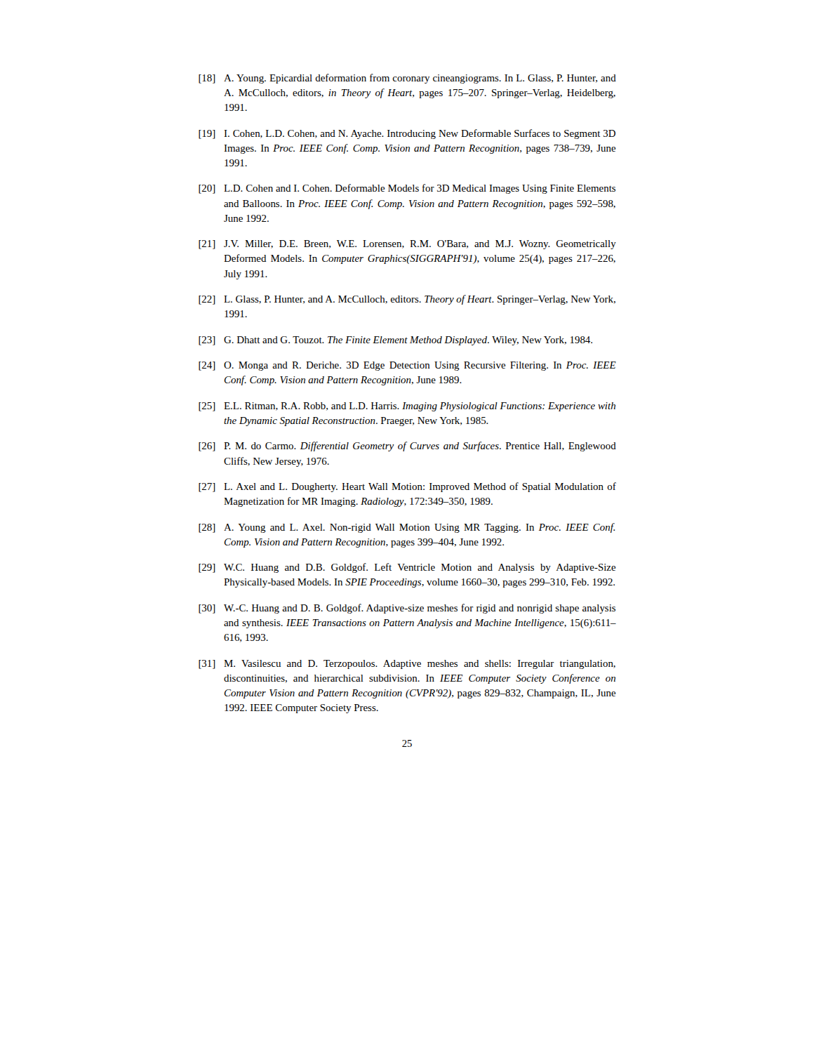[18] A. Young. Epicardial deformation from coronary cineangiograms. In L. Glass, P. Hunter, and A. McCulloch, editors, in Theory of Heart, pages 175–207. Springer–Verlag, Heidelberg, 1991.
[19] I. Cohen, L.D. Cohen, and N. Ayache. Introducing New Deformable Surfaces to Segment 3D Images. In Proc. IEEE Conf. Comp. Vision and Pattern Recognition, pages 738–739, June 1991.
[20] L.D. Cohen and I. Cohen. Deformable Models for 3D Medical Images Using Finite Elements and Balloons. In Proc. IEEE Conf. Comp. Vision and Pattern Recognition, pages 592–598, June 1992.
[21] J.V. Miller, D.E. Breen, W.E. Lorensen, R.M. O'Bara, and M.J. Wozny. Geometrically Deformed Models. In Computer Graphics(SIGGRAPH'91), volume 25(4), pages 217–226, July 1991.
[22] L. Glass, P. Hunter, and A. McCulloch, editors. Theory of Heart. Springer–Verlag, New York, 1991.
[23] G. Dhatt and G. Touzot. The Finite Element Method Displayed. Wiley, New York, 1984.
[24] O. Monga and R. Deriche. 3D Edge Detection Using Recursive Filtering. In Proc. IEEE Conf. Comp. Vision and Pattern Recognition, June 1989.
[25] E.L. Ritman, R.A. Robb, and L.D. Harris. Imaging Physiological Functions: Experience with the Dynamic Spatial Reconstruction. Praeger, New York, 1985.
[26] P. M. do Carmo. Differential Geometry of Curves and Surfaces. Prentice Hall, Englewood Cliffs, New Jersey, 1976.
[27] L. Axel and L. Dougherty. Heart Wall Motion: Improved Method of Spatial Modulation of Magnetization for MR Imaging. Radiology, 172:349–350, 1989.
[28] A. Young and L. Axel. Non-rigid Wall Motion Using MR Tagging. In Proc. IEEE Conf. Comp. Vision and Pattern Recognition, pages 399–404, June 1992.
[29] W.C. Huang and D.B. Goldgof. Left Ventricle Motion and Analysis by Adaptive-Size Physically-based Models. In SPIE Proceedings, volume 1660–30, pages 299–310, Feb. 1992.
[30] W.-C. Huang and D. B. Goldgof. Adaptive-size meshes for rigid and nonrigid shape analysis and synthesis. IEEE Transactions on Pattern Analysis and Machine Intelligence, 15(6):611–616, 1993.
[31] M. Vasilescu and D. Terzopoulos. Adaptive meshes and shells: Irregular triangulation, discontinuities, and hierarchical subdivision. In IEEE Computer Society Conference on Computer Vision and Pattern Recognition (CVPR'92), pages 829–832, Champaign, IL, June 1992. IEEE Computer Society Press.
25